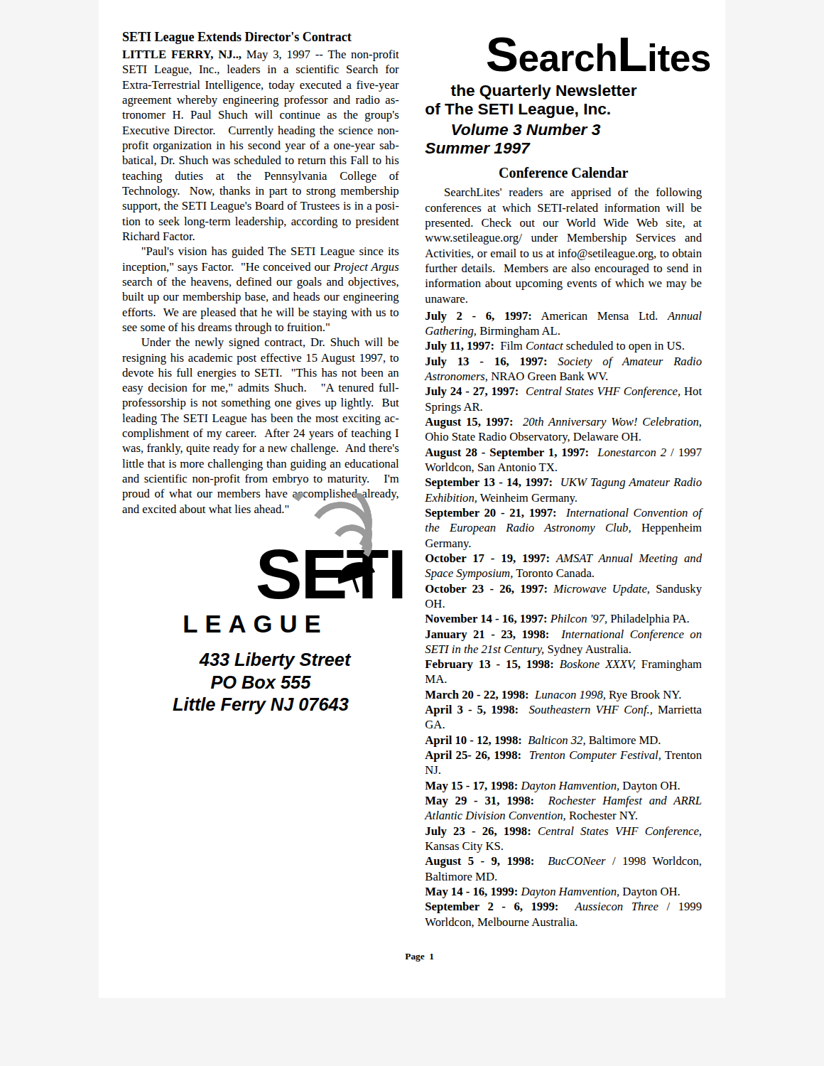SETI League Extends Director's Contract
LITTLE FERRY, NJ.., May 3, 1997 -- The non-profit SETI League, Inc., leaders in a scientific Search for Extra-Terrestrial Intelligence, today executed a five-year agreement whereby engineering professor and radio astronomer H. Paul Shuch will continue as the group's Executive Director. Currently heading the science non-profit organization in his second year of a one-year sabbatical, Dr. Shuch was scheduled to return this Fall to his teaching duties at the Pennsylvania College of Technology. Now, thanks in part to strong membership support, the SETI League's Board of Trustees is in a position to seek long-term leadership, according to president Richard Factor.
"Paul's vision has guided The SETI League since its inception," says Factor. "He conceived our Project Argus search of the heavens, defined our goals and objectives, built up our membership base, and heads our engineering efforts. We are pleased that he will be staying with us to see some of his dreams through to fruition."
Under the newly signed contract, Dr. Shuch will be resigning his academic post effective 15 August 1997, to devote his full energies to SETI. "This has not been an easy decision for me," admits Shuch. "A tenured full-professorship is not something one gives up lightly. But leading The SETI League has been the most exciting accomplishment of my career. After 24 years of teaching I was, frankly, quite ready for a new challenge. And there's little that is more challenging than guiding an educational and scientific non-profit from embryo to maturity. I'm proud of what our members have accomplished already, and excited about what lies ahead."
SETI
LEAGUE
433 Liberty Street
PO Box 555
Little Ferry NJ 07643
SearchLites
the Quarterly Newsletter
of The SETI League, Inc.
Volume 3 Number 3
Summer 1997
Conference Calendar
SearchLites' readers are apprised of the following conferences at which SETI-related information will be presented. Check out our World Wide Web site, at www.setileague.org/ under Membership Services and Activities, or email to us at info@setileague.org, to obtain further details. Members are also encouraged to send in information about upcoming events of which we may be unaware.
July 2 - 6, 1997: American Mensa Ltd. Annual Gathering, Birmingham AL.
July 11, 1997: Film Contact scheduled to open in US.
July 13 - 16, 1997: Society of Amateur Radio Astronomers, NRAO Green Bank WV.
July 24 - 27, 1997: Central States VHF Conference, Hot Springs AR.
August 15, 1997: 20th Anniversary Wow! Celebration, Ohio State Radio Observatory, Delaware OH.
August 28 - September 1, 1997: Lonestarcon 2 / 1997 Worldcon, San Antonio TX.
September 13 - 14, 1997: UKW Tagung Amateur Radio Exhibition, Weinheim Germany.
September 20 - 21, 1997: International Convention of the European Radio Astronomy Club, Heppenheim Germany.
October 17 - 19, 1997: AMSAT Annual Meeting and Space Symposium, Toronto Canada.
October 23 - 26, 1997: Microwave Update, Sandusky OH.
November 14 - 16, 1997: Philcon '97, Philadelphia PA.
January 21 - 23, 1998: International Conference on SETI in the 21st Century, Sydney Australia.
February 13 - 15, 1998: Boskone XXXV, Framingham MA.
March 20 - 22, 1998: Lunacon 1998, Rye Brook NY.
April 3 - 5, 1998: Southeastern VHF Conf., Marrietta GA.
April 10 - 12, 1998: Balticon 32, Baltimore MD.
April 25- 26, 1998: Trenton Computer Festival, Trenton NJ.
May 15 - 17, 1998: Dayton Hamvention, Dayton OH.
May 29 - 31, 1998: Rochester Hamfest and ARRL Atlantic Division Convention, Rochester NY.
July 23 - 26, 1998: Central States VHF Conference, Kansas City KS.
August 5 - 9, 1998: BucCONeer / 1998 Worldcon, Baltimore MD.
May 14 - 16, 1999: Dayton Hamvention, Dayton OH.
September 2 - 6, 1999: Aussiecon Three / 1999 Worldcon, Melbourne Australia.
Page 1